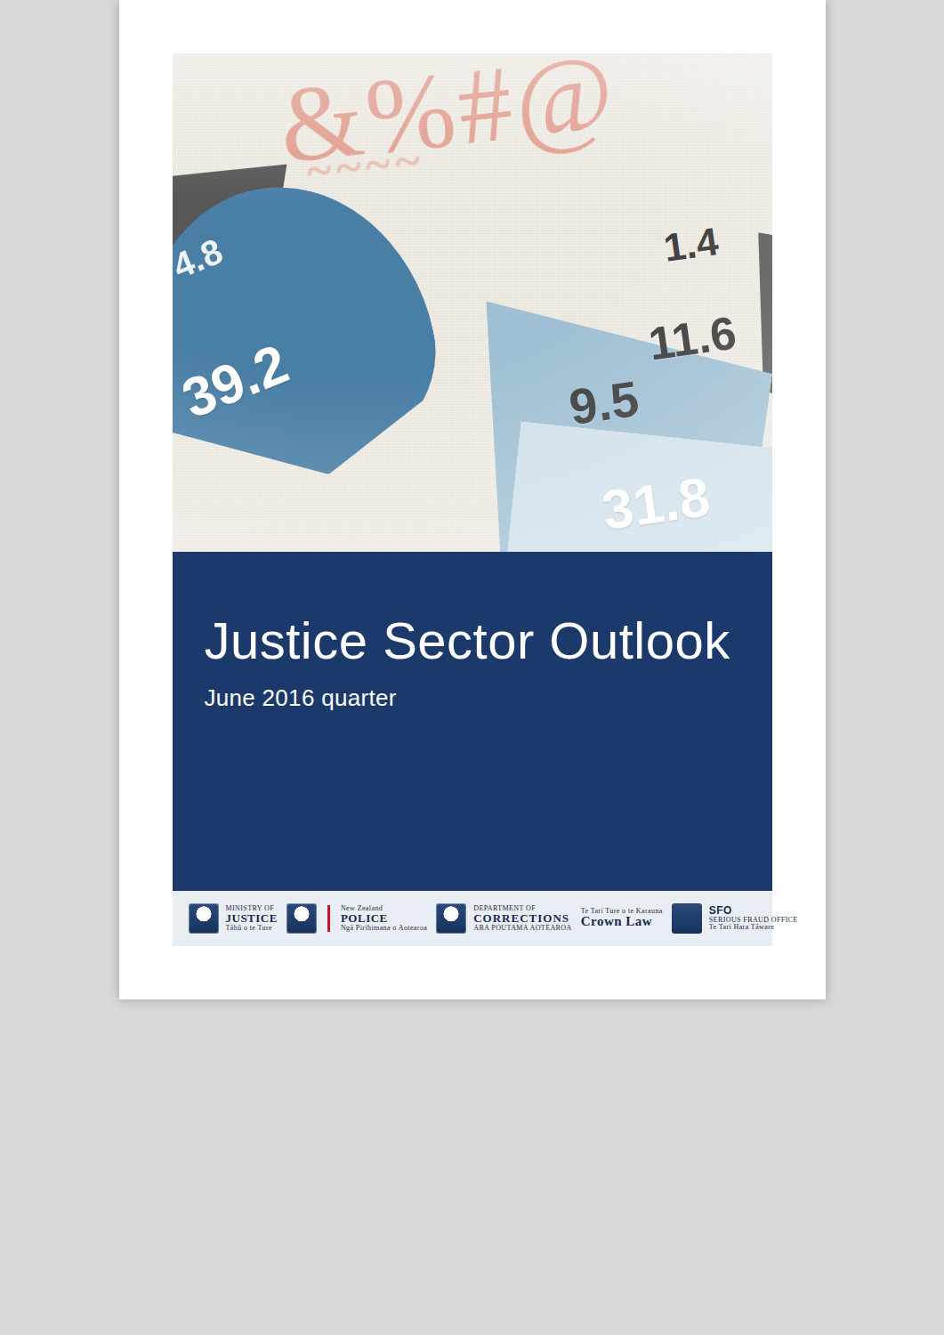&%#@ ~~~~
4.8 39.2
1.4 11.6 9.5 31.8
Justice Sector Outlook
June 2016 quarter
MINISTRY OF JUSTICE Tāhū o te Ture
New Zealand POLICE Ngā Pirihimana o Aotearoa
DEPARTMENT OF CORRECTIONS ARA POUTAMA AOTEAROA
Te Tari Ture o te Karauna Crown Law
SFO SERIOUS FRAUD OFFICE Te Tari Hara Tāware